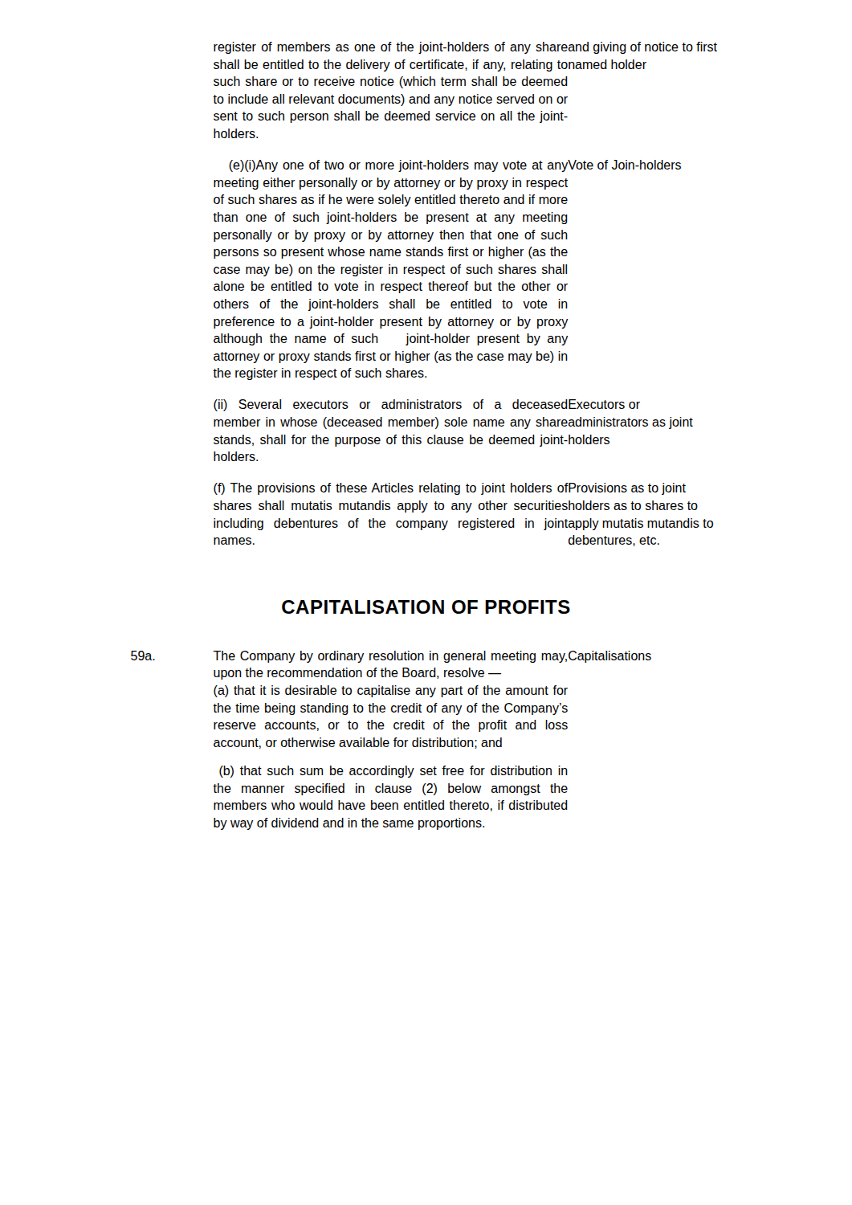| | register of members as one of the joint-holders of any share shall be entitled to the delivery of certificate, if any, relating to such share or to receive notice (which term shall be deemed to include all relevant documents) and any notice served on or sent to such person shall be deemed service on all the joint-holders. | and giving of notice to first named holder |
| | (e)(i)Any one of two or more joint-holders may vote at any meeting either personally or by attorney or by proxy in respect of such shares as if he were solely entitled thereto and if more than one of such joint-holders be present at any meeting personally or by proxy or by attorney then that one of such persons so present whose name stands first or higher (as the case may be) on the register in respect of such shares shall alone be entitled to vote in respect thereof but the other or others of the joint-holders shall be entitled to vote in preference to a joint-holder present by attorney or by proxy although the name of such joint-holder present by any attorney or proxy stands first or higher (as the case may be) in the register in respect of such shares. | Vote of Join-holders |
| | (ii) Several executors or administrators of a deceased member in whose (deceased member) sole name any share stands, shall for the purpose of this clause be deemed joint-holders. | Executors or administrators as joint holders |
| | (f) The provisions of these Articles relating to joint holders of shares shall mutatis mutandis apply to any other securities including debentures of the company registered in joint names. | Provisions as to joint holders as to shares to apply mutatis mutandis to debentures, etc. |
CAPITALISATION OF PROFITS
| 59a. | The Company by ordinary resolution in general meeting may, upon the recommendation of the Board, resolve — (a) that it is desirable to capitalise any part of the amount for the time being standing to the credit of any of the Company’s reserve accounts, or to the credit of the profit and loss account, or otherwise available for distribution; and (b) that such sum be accordingly set free for distribution in the manner specified in clause (2) below amongst the members who would have been entitled thereto, if distributed by way of dividend and in the same proportions. | Capitalisations |